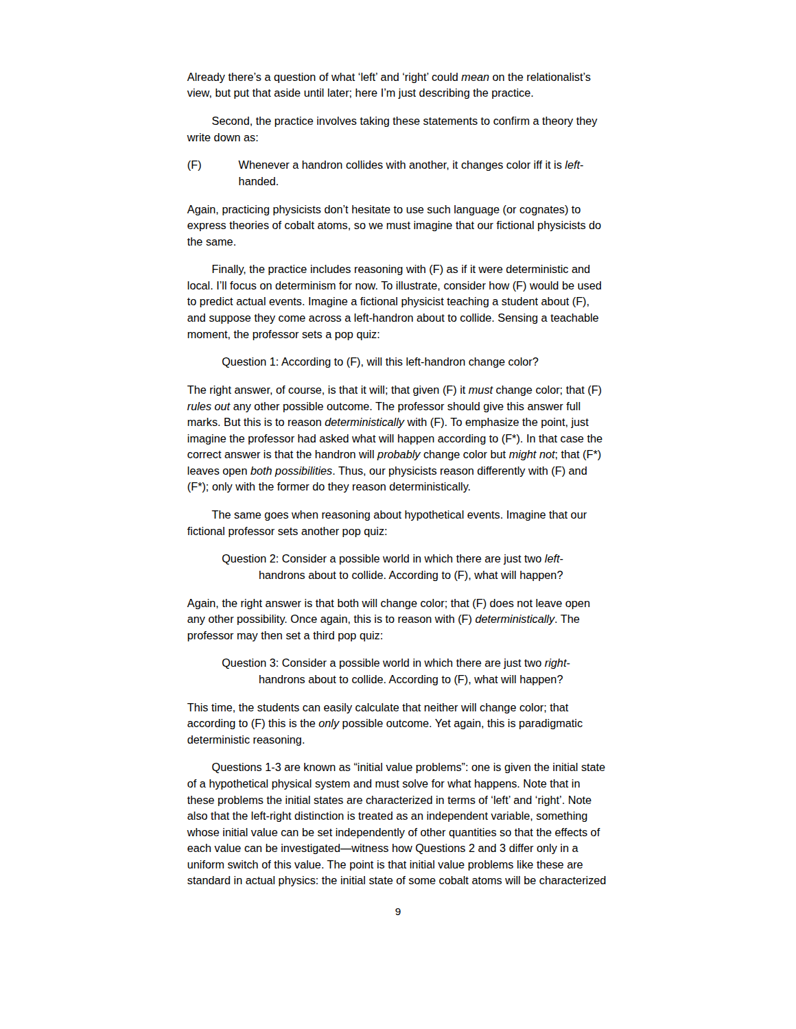Already there’s a question of what ‘left’ and ‘right’ could mean on the relationalist’s view, but put that aside until later; here I’m just describing the practice.
Second, the practice involves taking these statements to confirm a theory they write down as:
(F)
Whenever a handron collides with another, it changes color iff it is left-handed.
Again, practicing physicists don’t hesitate to use such language (or cognates) to express theories of cobalt atoms, so we must imagine that our fictional physicists do the same.
Finally, the practice includes reasoning with (F) as if it were deterministic and local. I’ll focus on determinism for now. To illustrate, consider how (F) would be used to predict actual events. Imagine a fictional physicist teaching a student about (F), and suppose they come across a left-handron about to collide. Sensing a teachable moment, the professor sets a pop quiz:
Question 1: According to (F), will this left-handron change color?
The right answer, of course, is that it will; that given (F) it must change color; that (F) rules out any other possible outcome. The professor should give this answer full marks. But this is to reason deterministically with (F). To emphasize the point, just imagine the professor had asked what will happen according to (F*). In that case the correct answer is that the handron will probably change color but might not; that (F*) leaves open both possibilities. Thus, our physicists reason differently with (F) and (F*); only with the former do they reason deterministically.
The same goes when reasoning about hypothetical events. Imagine that our fictional professor sets another pop quiz:
Question 2: Consider a possible world in which there are just two left-handrons about to collide. According to (F), what will happen?
Again, the right answer is that both will change color; that (F) does not leave open any other possibility. Once again, this is to reason with (F) deterministically. The professor may then set a third pop quiz:
Question 3: Consider a possible world in which there are just two right-handrons about to collide. According to (F), what will happen?
This time, the students can easily calculate that neither will change color; that according to (F) this is the only possible outcome. Yet again, this is paradigmatic deterministic reasoning.
Questions 1-3 are known as “initial value problems”: one is given the initial state of a hypothetical physical system and must solve for what happens. Note that in these problems the initial states are characterized in terms of ‘left’ and ‘right’. Note also that the left-right distinction is treated as an independent variable, something whose initial value can be set independently of other quantities so that the effects of each value can be investigated—witness how Questions 2 and 3 differ only in a uniform switch of this value. The point is that initial value problems like these are standard in actual physics: the initial state of some cobalt atoms will be characterized
9